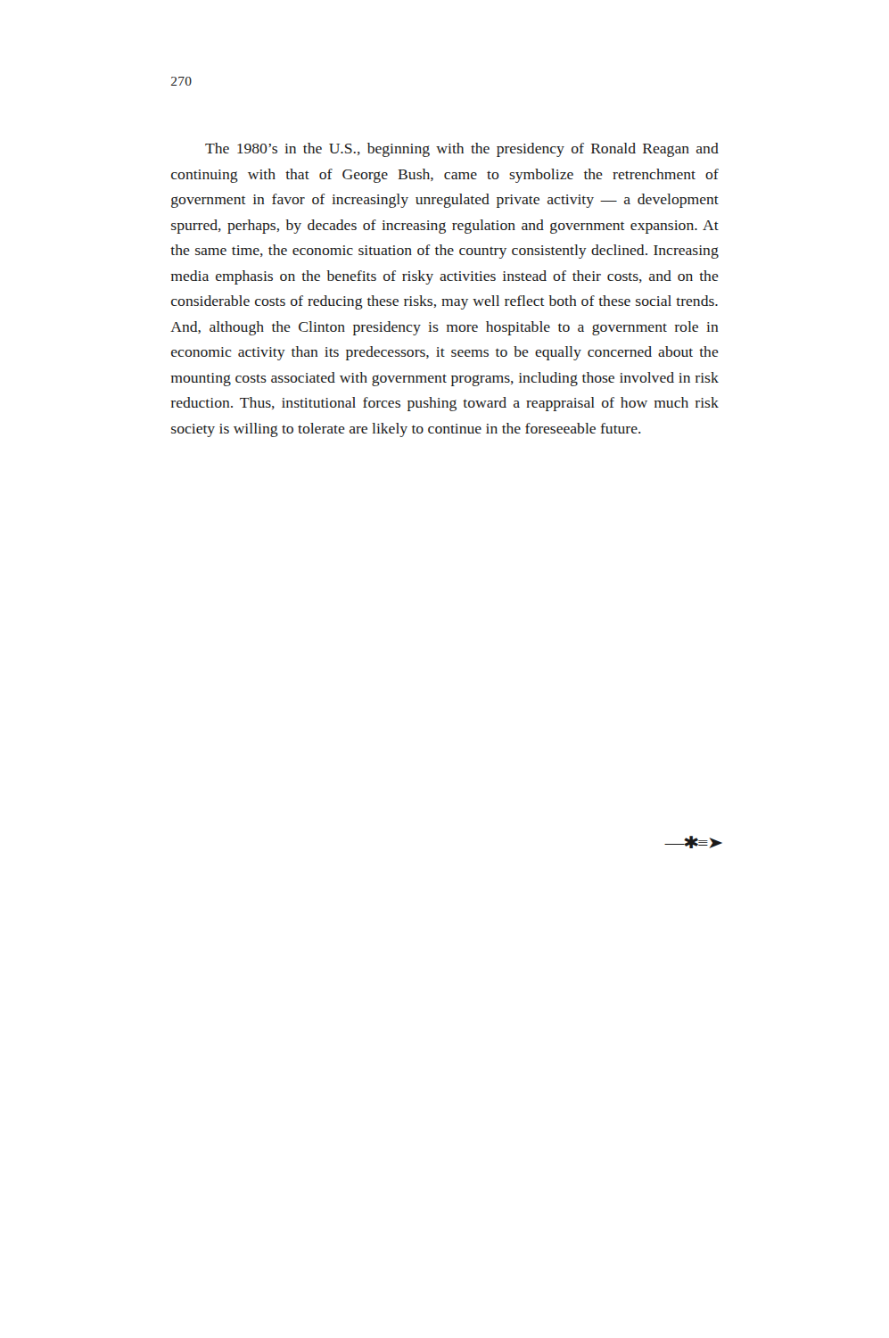270
The 1980’s in the U.S., beginning with the presidency of Ronald Reagan and continuing with that of George Bush, came to symbolize the retrenchment of government in favor of increasingly unregulated private activity — a development spurred, perhaps, by decades of increasing regulation and government expansion. At the same time, the economic situation of the country consistently declined. Increasing media emphasis on the benefits of risky activities instead of their costs, and on the considerable costs of reducing these risks, may well reflect both of these social trends. And, although the Clinton presidency is more hospitable to a government role in economic activity than its predecessors, it seems to be equally concerned about the mounting costs associated with government programs, including those involved in risk reduction. Thus, institutional forces pushing toward a reappraisal of how much risk society is willing to tolerate are likely to continue in the foreseeable future.
—✱≡➤